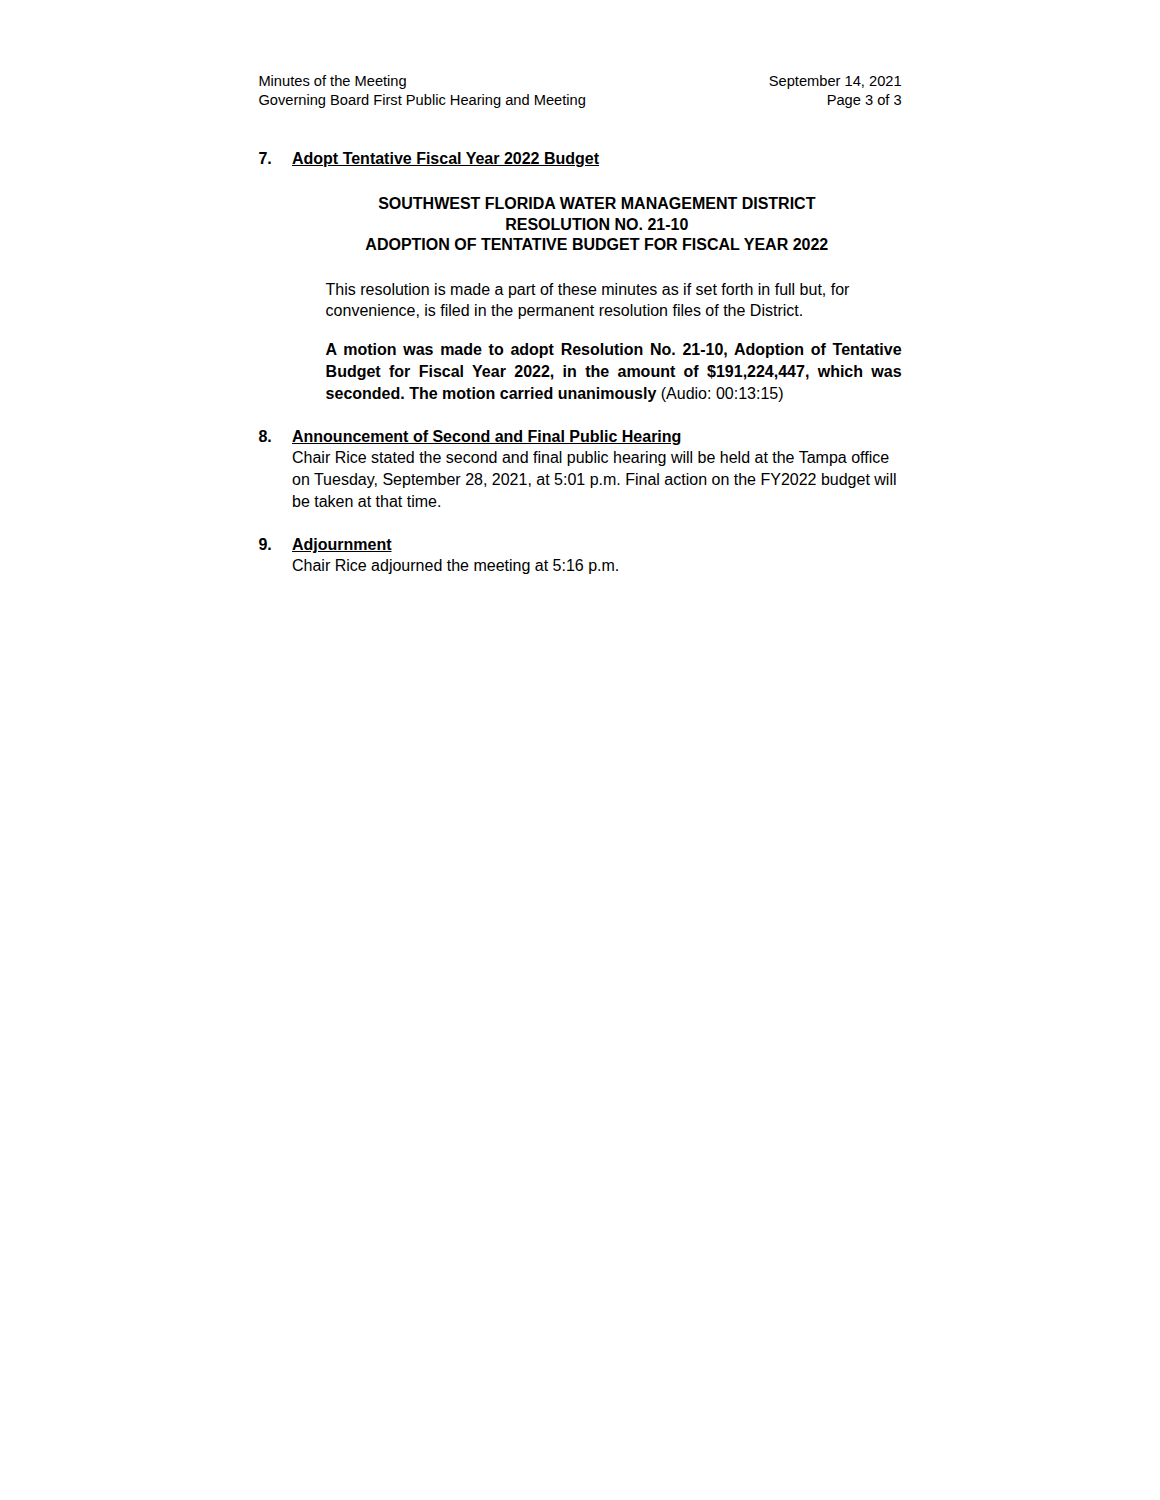Minutes of the Meeting
Governing Board First Public Hearing and Meeting
September 14, 2021
Page 3 of 3
7. Adopt Tentative Fiscal Year 2022 Budget
SOUTHWEST FLORIDA WATER MANAGEMENT DISTRICT
RESOLUTION NO. 21-10
ADOPTION OF TENTATIVE BUDGET FOR FISCAL YEAR 2022
This resolution is made a part of these minutes as if set forth in full but, for convenience, is filed in the permanent resolution files of the District.
A motion was made to adopt Resolution No. 21-10, Adoption of Tentative Budget for Fiscal Year 2022, in the amount of $191,224,447, which was seconded. The motion carried unanimously (Audio: 00:13:15)
8. Announcement of Second and Final Public Hearing
Chair Rice stated the second and final public hearing will be held at the Tampa office on Tuesday, September 28, 2021, at 5:01 p.m. Final action on the FY2022 budget will be taken at that time.
9. Adjournment
Chair Rice adjourned the meeting at 5:16 p.m.